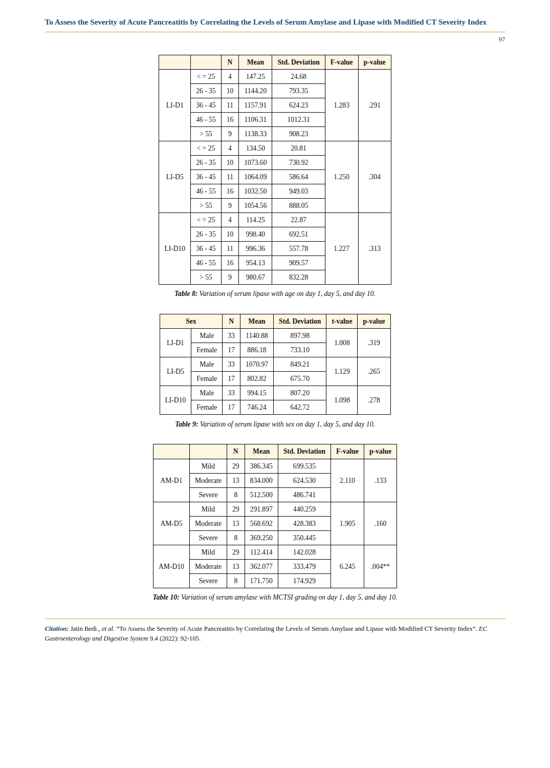To Assess the Severity of Acute Pancreatitis by Correlating the Levels of Serum Amylase and Lipase with Modified CT Severity Index
97
| | | N | Mean | Std. Deviation | F-value | p-value |
| --- | --- | --- | --- | --- | --- | --- |
| LI-D1 | < = 25 | 4 | 147.25 | 24.68 | 1.283 | .291 |
| 26 - 35 | 10 | 1144.20 | 793.35 |
| 36 - 45 | 11 | 1157.91 | 624.23 |
| 46 - 55 | 16 | 1106.31 | 1012.31 |
| > 55 | 9 | 1138.33 | 908.23 |
| LI-D5 | < = 25 | 4 | 134.50 | 20.81 | 1.250 | .304 |
| 26 - 35 | 10 | 1073.60 | 730.92 |
| 36 - 45 | 11 | 1064.09 | 586.64 |
| 46 - 55 | 16 | 1032.50 | 949.03 |
| > 55 | 9 | 1054.56 | 888.05 |
| LI-D10 | < = 25 | 4 | 114.25 | 22.87 | 1.227 | .313 |
| 26 - 35 | 10 | 998.40 | 692.51 |
| 36 - 45 | 11 | 996.36 | 557.78 |
| 46 - 55 | 16 | 954.13 | 909.57 |
| > 55 | 9 | 980.67 | 832.28 |
Table 8: Variation of serum lipase with age on day 1, day 5, and day 10.
| Sex | N | Mean | Std. Deviation | t-value | p-value |
| --- | --- | --- | --- | --- | --- |
| LI-D1 | Male | 33 | 1140.88 | 897.98 | 1.008 | .319 |
| Female | 17 | 886.18 | 733.10 |
| LI-D5 | Male | 33 | 1070.97 | 849.21 | 1.129 | .265 |
| Female | 17 | 802.82 | 675.70 |
| LI-D10 | Male | 33 | 994.15 | 807.20 | 1.098 | .278 |
| Female | 17 | 746.24 | 642.72 |
Table 9: Variation of serum lipase with sex on day 1, day 5, and day 10.
| | | N | Mean | Std. Deviation | F-value | p-value |
| --- | --- | --- | --- | --- | --- | --- |
| AM-D1 | Mild | 29 | 386.345 | 699.535 | 2.110 | .133 |
| Moderate | 13 | 834.000 | 624.530 |
| Severe | 8 | 512.500 | 486.741 |
| AM-D5 | Mild | 29 | 291.897 | 440.259 | 1.905 | .160 |
| Moderate | 13 | 568.692 | 428.383 |
| Severe | 8 | 369.250 | 350.445 |
| AM-D10 | Mild | 29 | 112.414 | 142.028 | 6.245 | .004** |
| Moderate | 13 | 362.077 | 333.479 |
| Severe | 8 | 171.750 | 174.929 |
Table 10: Variation of serum amylase with MCTSI grading on day 1, day 5, and day 10.
Citation: Jatin Bedi., et al. “To Assess the Severity of Acute Pancreatitis by Correlating the Levels of Serum Amylase and Lipase with Modified CT Severity Index”. EC Gastroenterology and Digestive System 9.4 (2022): 92-105.